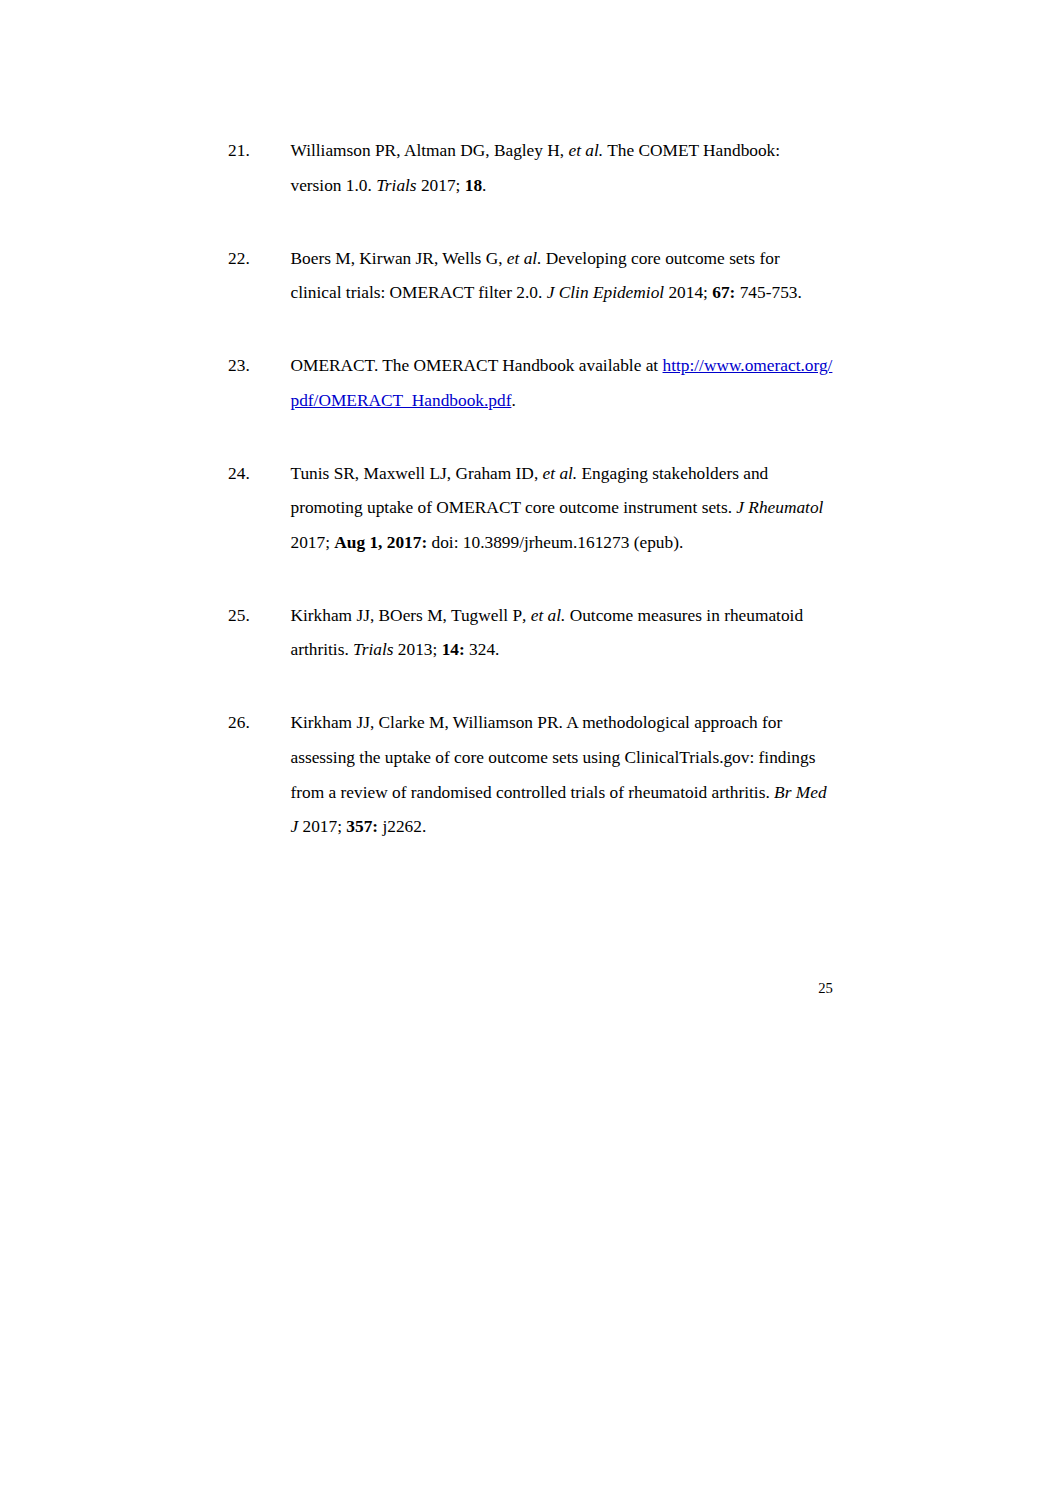21. Williamson PR, Altman DG, Bagley H, et al. The COMET Handbook: version 1.0. Trials 2017; 18.
22. Boers M, Kirwan JR, Wells G, et al. Developing core outcome sets for clinical trials: OMERACT filter 2.0. J Clin Epidemiol 2014; 67: 745-753.
23. OMERACT. The OMERACT Handbook available at http://www.omeract.org/pdf/OMERACT_Handbook.pdf.
24. Tunis SR, Maxwell LJ, Graham ID, et al. Engaging stakeholders and promoting uptake of OMERACT core outcome instrument sets. J Rheumatol 2017; Aug 1, 2017: doi: 10.3899/jrheum.161273 (epub).
25. Kirkham JJ, BOers M, Tugwell P, et al. Outcome measures in rheumatoid arthritis. Trials 2013; 14: 324.
26. Kirkham JJ, Clarke M, Williamson PR. A methodological approach for assessing the uptake of core outcome sets using ClinicalTrials.gov: findings from a review of randomised controlled trials of rheumatoid arthritis. Br Med J 2017; 357: j2262.
25